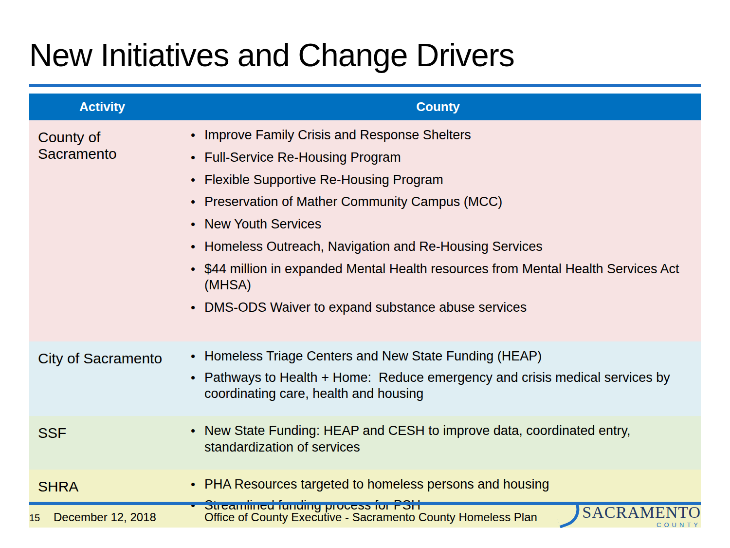New Initiatives and Change Drivers
| Activity | County |
| --- | --- |
| County of Sacramento | Improve Family Crisis and Response Shelters Full-Service Re-Housing Program Flexible Supportive Re-Housing Program Preservation of Mather Community Campus (MCC) New Youth Services Homeless Outreach, Navigation and Re-Housing Services $44 million in expanded Mental Health resources from Mental Health Services Act (MHSA) DMS-ODS Waiver to expand substance abuse services |
| City of Sacramento | Homeless Triage Centers and New State Funding (HEAP) Pathways to Health + Home: Reduce emergency and crisis medical services by coordinating care, health and housing |
| SSF | New State Funding: HEAP and CESH to improve data, coordinated entry, standardization of services |
| SHRA | PHA Resources targeted to homeless persons and housing Streamlined funding process for PSH |
15
December 12, 2018
Office of County Executive - Sacramento County Homeless Plan
SACRAMENTO
COUNTY